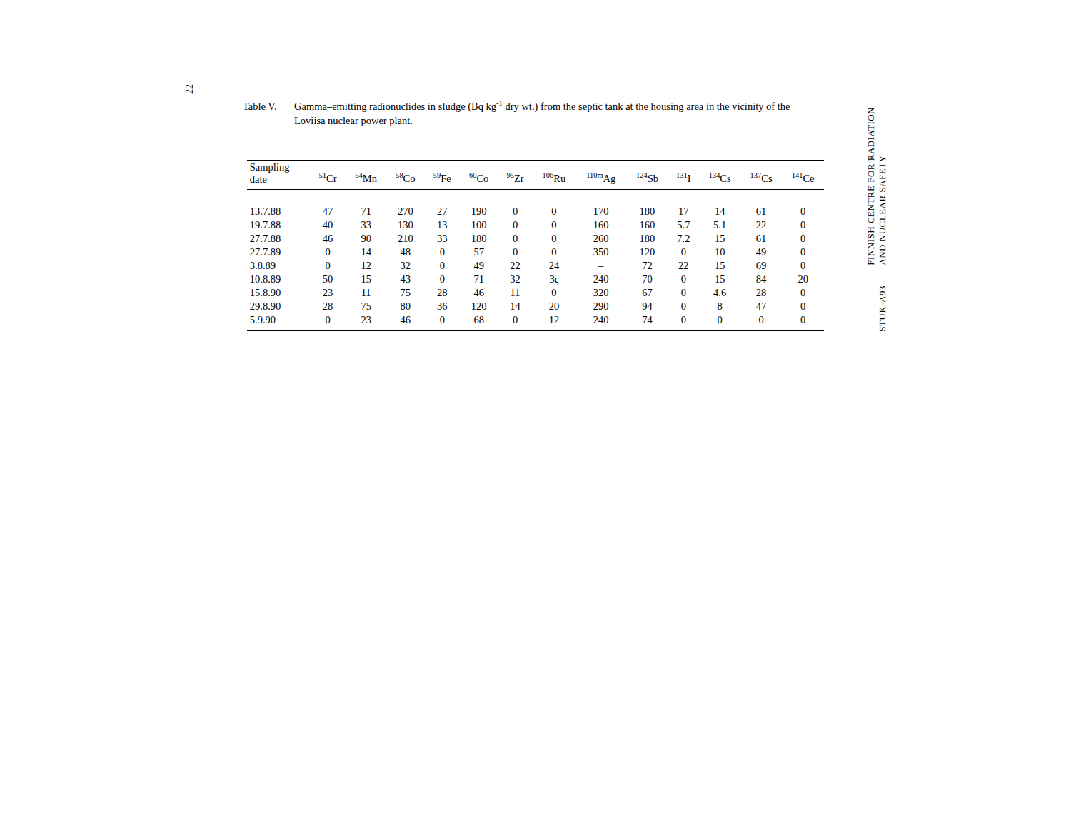22
FINNISH CENTRE FOR RADIATION AND NUCLEAR SAFETY
STUK-A93
Table V. Gamma–emitting radionuclides in sludge (Bq kg-1 dry wt.) from the septic tank at the housing area in the vicinity of the Loviisa nuclear power plant.
| Sampling date | 51 Cr | 54 Mn | 58 Co | 59 Fe | 60 Co | 95 Zr | 106 Ru | 110m Ag | 124 Sb | 131 I | 134 Cs | 137 Cs | 141 Ce |
| --- | --- | --- | --- | --- | --- | --- | --- | --- | --- | --- | --- | --- | --- |
| 13.7.88 | 47 | 71 | 270 | 27 | 190 | 0 | 0 | 170 | 180 | 17 | 14 | 61 | 0 |
| 19.7.88 | 40 | 33 | 130 | 13 | 100 | 0 | 0 | 160 | 160 | 5.7 | 5.1 | 22 | 0 |
| 27.7.88 | 46 | 90 | 210 | 33 | 180 | 0 | 0 | 260 | 180 | 7.2 | 15 | 61 | 0 |
| 27.7.89 | 0 | 14 | 48 | 0 | 57 | 0 | 0 | 350 | 120 | 0 | 10 | 49 | 0 |
| 3.8.89 | 0 | 12 | 32 | 0 | 49 | 22 | 24 | – | 72 | 22 | 15 | 69 | 0 |
| 10.8.89 | 50 | 15 | 43 | 0 | 71 | 32 | 3ς | 240 | 70 | 0 | 15 | 84 | 20 |
| 15.8.90 | 23 | 11 | 75 | 28 | 46 | 11 | 0 | 320 | 67 | 0 | 4.6 | 28 | 0 |
| 29.8.90 | 28 | 75 | 80 | 36 | 120 | 14 | 20 | 290 | 94 | 0 | 8 | 47 | 0 |
| 5.9.90 | 0 | 23 | 46 | 0 | 68 | 0 | 12 | 240 | 74 | 0 | 0 | 0 | 0 |